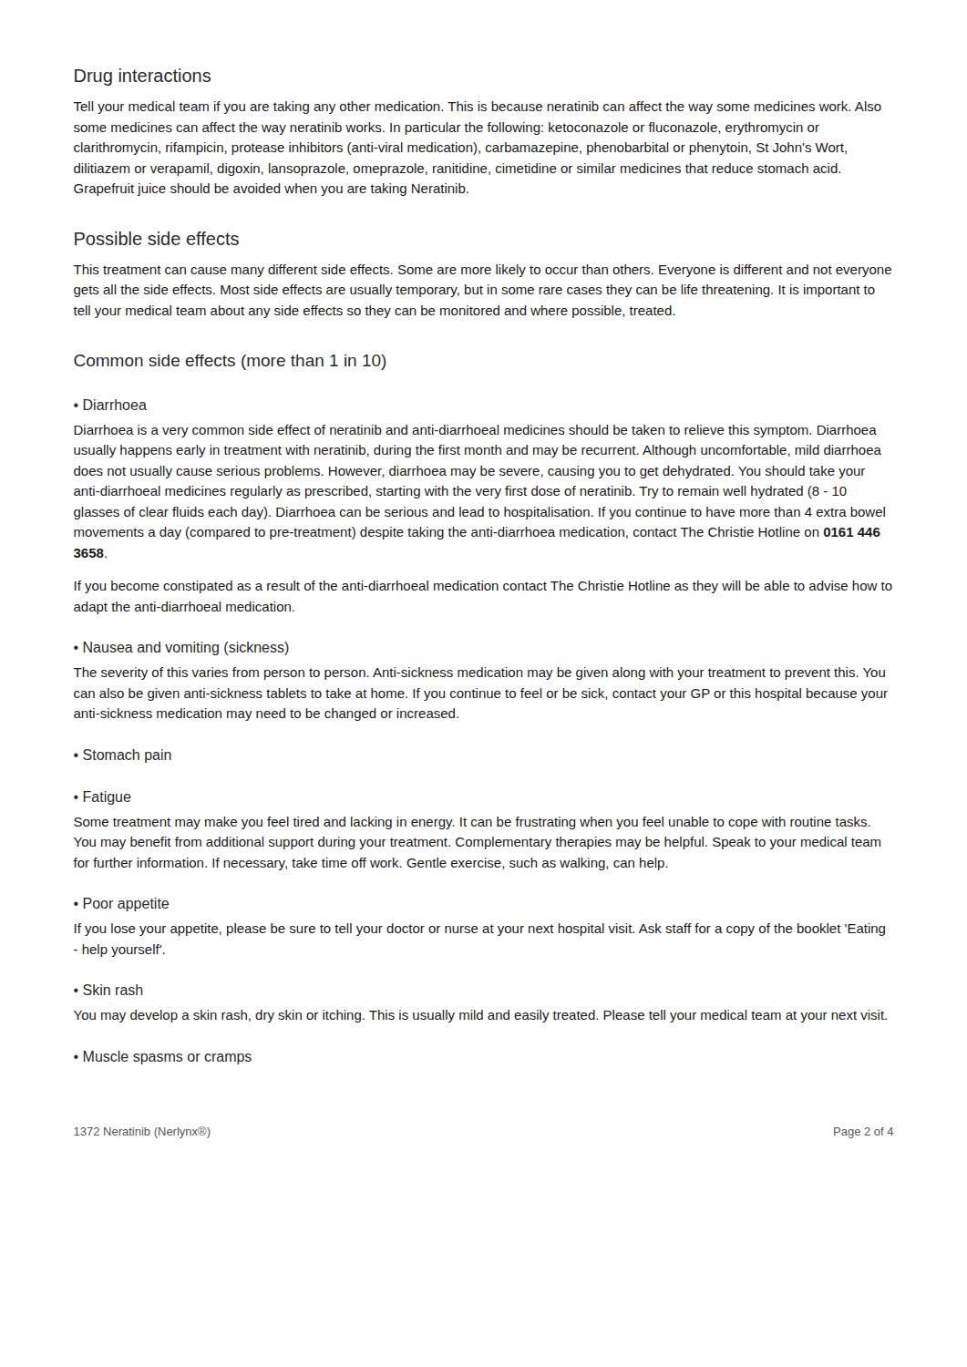Drug interactions
Tell your medical team if you are taking any other medication. This is because neratinib can affect the way some medicines work. Also some medicines can affect the way neratinib works. In particular the following: ketoconazole or fluconazole, erythromycin or clarithromycin, rifampicin, protease inhibitors (anti-viral medication), carbamazepine, phenobarbital or phenytoin, St John's Wort, dilitiazem or verapamil, digoxin, lansoprazole, omeprazole, ranitidine, cimetidine or similar medicines that reduce stomach acid. Grapefruit juice should be avoided when you are taking Neratinib.
Possible side effects
This treatment can cause many different side effects. Some are more likely to occur than others. Everyone is different and not everyone gets all the side effects. Most side effects are usually temporary, but in some rare cases they can be life threatening. It is important to tell your medical team about any side effects so they can be monitored and where possible, treated.
Common side effects (more than 1 in 10)
• Diarrhoea
Diarrhoea is a very common side effect of neratinib and anti-diarrhoeal medicines should be taken to relieve this symptom. Diarrhoea usually happens early in treatment with neratinib, during the first month and may be recurrent. Although uncomfortable, mild diarrhoea does not usually cause serious problems. However, diarrhoea may be severe, causing you to get dehydrated. You should take your anti-diarrhoeal medicines regularly as prescribed, starting with the very first dose of neratinib. Try to remain well hydrated (8 - 10 glasses of clear fluids each day). Diarrhoea can be serious and lead to hospitalisation. If you continue to have more than 4 extra bowel movements a day (compared to pre-treatment) despite taking the anti-diarrhoea medication, contact The Christie Hotline on 0161 446 3658.
If you become constipated as a result of the anti-diarrhoeal medication contact The Christie Hotline as they will be able to advise how to adapt the anti-diarrhoeal medication.
• Nausea and vomiting (sickness)
The severity of this varies from person to person. Anti-sickness medication may be given along with your treatment to prevent this. You can also be given anti-sickness tablets to take at home. If you continue to feel or be sick, contact your GP or this hospital because your anti-sickness medication may need to be changed or increased.
• Stomach pain
• Fatigue
Some treatment may make you feel tired and lacking in energy. It can be frustrating when you feel unable to cope with routine tasks. You may benefit from additional support during your treatment. Complementary therapies may be helpful. Speak to your medical team for further information. If necessary, take time off work. Gentle exercise, such as walking, can help.
• Poor appetite
If you lose your appetite, please be sure to tell your doctor or nurse at your next hospital visit. Ask staff for a copy of the booklet 'Eating - help yourself'.
• Skin rash
You may develop a skin rash, dry skin or itching. This is usually mild and easily treated. Please tell your medical team at your next visit.
• Muscle spasms or cramps
1372 Neratinib (Nerlynx®) Page 2 of 4